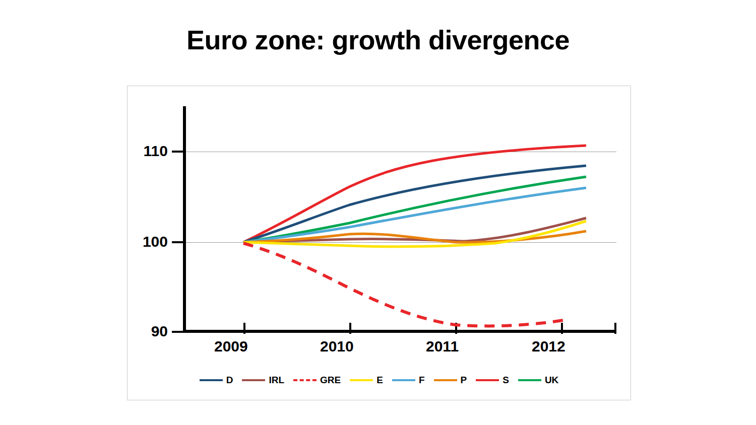Euro zone: growth divergence
110
100
90
2009
2010
2011
2012
D IRL GRE E F P S UK